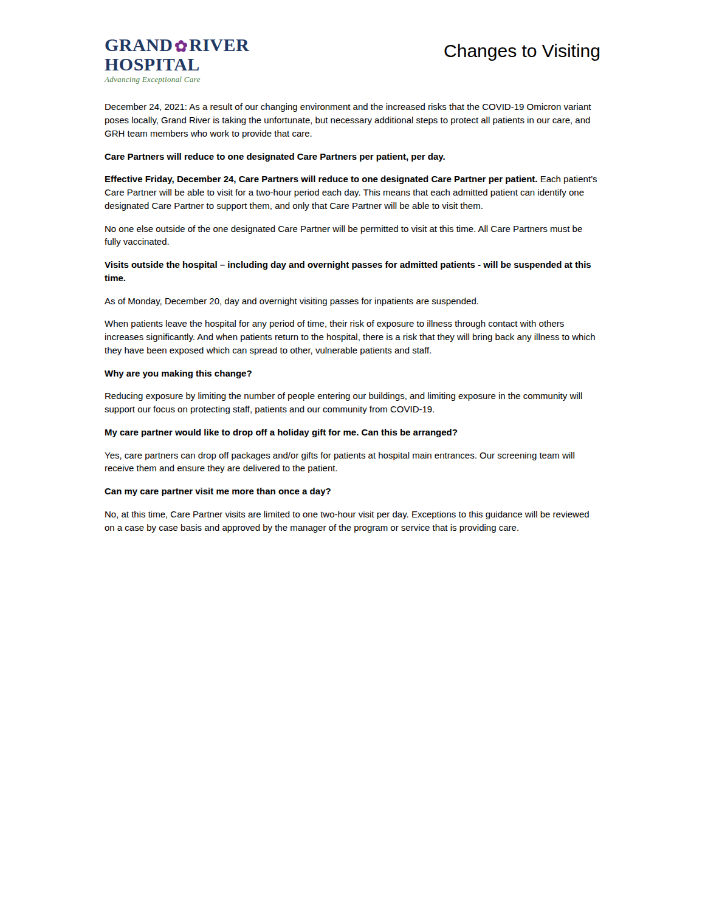GRAND✿RIVER
HOSPITAL
Advancing Exceptional Care
Changes to Visiting
December 24, 2021: As a result of our changing environment and the increased risks that the COVID-19 Omicron variant poses locally, Grand River is taking the unfortunate, but necessary additional steps to protect all patients in our care, and GRH team members who work to provide that care.
Care Partners will reduce to one designated Care Partners per patient, per day.
Effective Friday, December 24, Care Partners will reduce to one designated Care Partner per patient. Each patient’s Care Partner will be able to visit for a two-hour period each day. This means that each admitted patient can identify one designated Care Partner to support them, and only that Care Partner will be able to visit them.
No one else outside of the one designated Care Partner will be permitted to visit at this time. All Care Partners must be fully vaccinated.
Visits outside the hospital – including day and overnight passes for admitted patients - will be suspended at this time.
As of Monday, December 20, day and overnight visiting passes for inpatients are suspended.
When patients leave the hospital for any period of time, their risk of exposure to illness through contact with others increases significantly. And when patients return to the hospital, there is a risk that they will bring back any illness to which they have been exposed which can spread to other, vulnerable patients and staff.
Why are you making this change?
Reducing exposure by limiting the number of people entering our buildings, and limiting exposure in the community will support our focus on protecting staff, patients and our community from COVID-19.
My care partner would like to drop off a holiday gift for me. Can this be arranged?
Yes, care partners can drop off packages and/or gifts for patients at hospital main entrances. Our screening team will receive them and ensure they are delivered to the patient.
Can my care partner visit me more than once a day?
No, at this time, Care Partner visits are limited to one two-hour visit per day. Exceptions to this guidance will be reviewed on a case by case basis and approved by the manager of the program or service that is providing care.